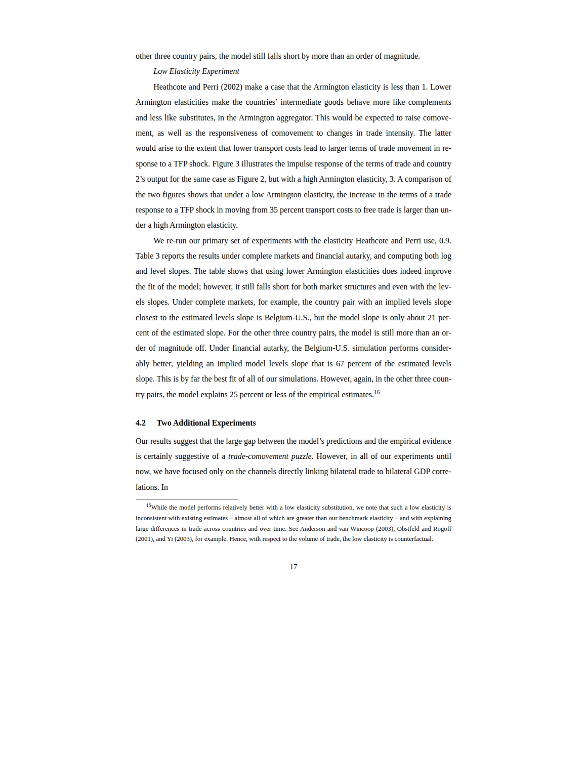other three country pairs, the model still falls short by more than an order of magnitude.
Low Elasticity Experiment
Heathcote and Perri (2002) make a case that the Armington elasticity is less than 1. Lower Armington elasticities make the countries’ intermediate goods behave more like complements and less like substitutes, in the Armington aggregator. This would be expected to raise comovement, as well as the responsiveness of comovement to changes in trade intensity. The latter would arise to the extent that lower transport costs lead to larger terms of trade movement in response to a TFP shock. Figure 3 illustrates the impulse response of the terms of trade and country 2’s output for the same case as Figure 2, but with a high Armington elasticity, 3. A comparison of the two figures shows that under a low Armington elasticity, the increase in the terms of a trade response to a TFP shock in moving from 35 percent transport costs to free trade is larger than under a high Armington elasticity.
We re-run our primary set of experiments with the elasticity Heathcote and Perri use, 0.9. Table 3 reports the results under complete markets and financial autarky, and computing both log and level slopes. The table shows that using lower Armington elasticities does indeed improve the fit of the model; however, it still falls short for both market structures and even with the levels slopes. Under complete markets, for example, the country pair with an implied levels slope closest to the estimated levels slope is Belgium-U.S., but the model slope is only about 21 percent of the estimated slope. For the other three country pairs, the model is still more than an order of magnitude off. Under financial autarky, the Belgium-U.S. simulation performs considerably better, yielding an implied model levels slope that is 67 percent of the estimated levels slope. This is by far the best fit of all of our simulations. However, again, in the other three country pairs, the model explains 25 percent or less of the empirical estimates.16
4.2 Two Additional Experiments
Our results suggest that the large gap between the model’s predictions and the empirical evidence is certainly suggestive of a trade-comovement puzzle. However, in all of our experiments until now, we have focused only on the channels directly linking bilateral trade to bilateral GDP correlations. In
16While the model performs relatively better with a low elasticity substitution, we note that such a low elasticity is inconsistent with existing estimates – almost all of which are greater than our benchmark elasticity – and with explaining large differences in trade across countries and over time. See Anderson and van Wincoop (2003), Obstfeld and Rogoff (2001), and Yi (2003), for example. Hence, with respect to the volume of trade, the low elasticity is counterfactual.
17